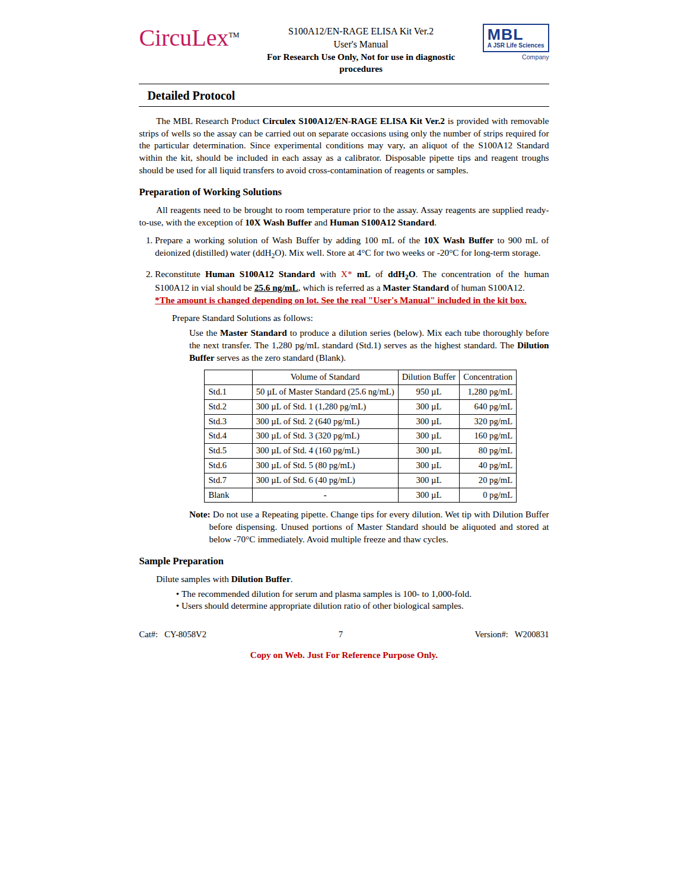CircuLexTM
S100A12/EN-RAGE ELISA Kit Ver.2
User's Manual
For Research Use Only, Not for use in diagnostic procedures
MBL
A JSR Life Sciences
Company
Detailed Protocol
The MBL Research Product Circulex S100A12/EN-RAGE ELISA Kit Ver.2 is provided with removable strips of wells so the assay can be carried out on separate occasions using only the number of strips required for the particular determination. Since experimental conditions may vary, an aliquot of the S100A12 Standard within the kit, should be included in each assay as a calibrator. Disposable pipette tips and reagent troughs should be used for all liquid transfers to avoid cross-contamination of reagents or samples.
Preparation of Working Solutions
All reagents need to be brought to room temperature prior to the assay. Assay reagents are supplied ready-to-use, with the exception of 10X Wash Buffer and Human S100A12 Standard.
Prepare a working solution of Wash Buffer by adding 100 mL of the 10X Wash Buffer to 900 mL of deionized (distilled) water (ddH2O). Mix well. Store at 4°C for two weeks or -20°C for long-term storage.
Reconstitute Human S100A12 Standard with X* mL of ddH2O. The concentration of the human S100A12 in vial should be 25.6 ng/mL, which is referred as a Master Standard of human S100A12.
*The amount is changed depending on lot. See the real "User's Manual" included in the kit box.
Prepare Standard Solutions as follows:
Use the Master Standard to produce a dilution series (below). Mix each tube thoroughly before the next transfer. The 1,280 pg/mL standard (Std.1) serves as the highest standard. The Dilution Buffer serves as the zero standard (Blank).
| | Volume of Standard | Dilution Buffer | Concentration |
| --- | --- | --- | --- |
| Std.1 | 50 µL of Master Standard (25.6 ng/mL) | 950 µL | 1,280 pg/mL |
| Std.2 | 300 µL of Std. 1 (1,280 pg/mL) | 300 µL | 640 pg/mL |
| Std.3 | 300 µL of Std. 2 (640 pg/mL) | 300 µL | 320 pg/mL |
| Std.4 | 300 µL of Std. 3 (320 pg/mL) | 300 µL | 160 pg/mL |
| Std.5 | 300 µL of Std. 4 (160 pg/mL) | 300 µL | 80 pg/mL |
| Std.6 | 300 µL of Std. 5 (80 pg/mL) | 300 µL | 40 pg/mL |
| Std.7 | 300 µL of Std. 6 (40 pg/mL) | 300 µL | 20 pg/mL |
| Blank | - | 300 µL | 0 pg/mL |
Note: Do not use a Repeating pipette. Change tips for every dilution. Wet tip with Dilution Buffer before dispensing. Unused portions of Master Standard should be aliquoted and stored at below -70°C immediately. Avoid multiple freeze and thaw cycles.
Sample Preparation
Dilute samples with Dilution Buffer.
The recommended dilution for serum and plasma samples is 100- to 1,000-fold.
Users should determine appropriate dilution ratio of other biological samples.
Cat#: CY-8058V2
7
Version#: W200831
Copy on Web. Just For Reference Purpose Only.